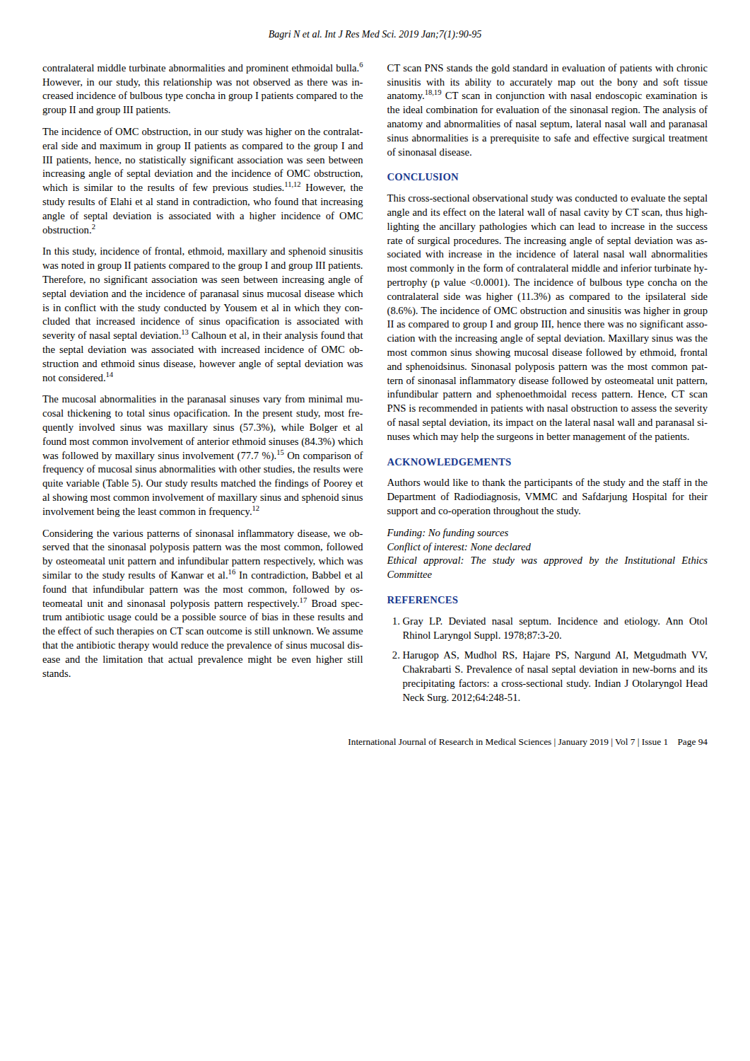Bagri N et al. Int J Res Med Sci. 2019 Jan;7(1):90-95
contralateral middle turbinate abnormalities and prominent ethmoidal bulla.6 However, in our study, this relationship was not observed as there was increased incidence of bulbous type concha in group I patients compared to the group II and group III patients.
The incidence of OMC obstruction, in our study was higher on the contralateral side and maximum in group II patients as compared to the group I and III patients, hence, no statistically significant association was seen between increasing angle of septal deviation and the incidence of OMC obstruction, which is similar to the results of few previous studies.11,12 However, the study results of Elahi et al stand in contradiction, who found that increasing angle of septal deviation is associated with a higher incidence of OMC obstruction.2
In this study, incidence of frontal, ethmoid, maxillary and sphenoid sinusitis was noted in group II patients compared to the group I and group III patients. Therefore, no significant association was seen between increasing angle of septal deviation and the incidence of paranasal sinus mucosal disease which is in conflict with the study conducted by Yousem et al in which they concluded that increased incidence of sinus opacification is associated with severity of nasal septal deviation.13 Calhoun et al, in their analysis found that the septal deviation was associated with increased incidence of OMC obstruction and ethmoid sinus disease, however angle of septal deviation was not considered.14
The mucosal abnormalities in the paranasal sinuses vary from minimal mucosal thickening to total sinus opacification. In the present study, most frequently involved sinus was maxillary sinus (57.3%), while Bolger et al found most common involvement of anterior ethmoid sinuses (84.3%) which was followed by maxillary sinus involvement (77.7 %).15 On comparison of frequency of mucosal sinus abnormalities with other studies, the results were quite variable (Table 5). Our study results matched the findings of Poorey et al showing most common involvement of maxillary sinus and sphenoid sinus involvement being the least common in frequency.12
Considering the various patterns of sinonasal inflammatory disease, we observed that the sinonasal polyposis pattern was the most common, followed by osteomeatal unit pattern and infundibular pattern respectively, which was similar to the study results of Kanwar et al.16 In contradiction, Babbel et al found that infundibular pattern was the most common, followed by osteomeatal unit and sinonasal polyposis pattern respectively.17 Broad spectrum antibiotic usage could be a possible source of bias in these results and the effect of such therapies on CT scan outcome is still unknown. We assume that the antibiotic therapy would reduce the prevalence of sinus mucosal disease and the limitation that actual prevalence might be even higher still stands.
CT scan PNS stands the gold standard in evaluation of patients with chronic sinusitis with its ability to accurately map out the bony and soft tissue anatomy.18,19 CT scan in conjunction with nasal endoscopic examination is the ideal combination for evaluation of the sinonasal region. The analysis of anatomy and abnormalities of nasal septum, lateral nasal wall and paranasal sinus abnormalities is a prerequisite to safe and effective surgical treatment of sinonasal disease.
Conclusion
This cross-sectional observational study was conducted to evaluate the septal angle and its effect on the lateral wall of nasal cavity by CT scan, thus highlighting the ancillary pathologies which can lead to increase in the success rate of surgical procedures. The increasing angle of septal deviation was associated with increase in the incidence of lateral nasal wall abnormalities most commonly in the form of contralateral middle and inferior turbinate hypertrophy (p value <0.0001). The incidence of bulbous type concha on the contralateral side was higher (11.3%) as compared to the ipsilateral side (8.6%). The incidence of OMC obstruction and sinusitis was higher in group II as compared to group I and group III, hence there was no significant association with the increasing angle of septal deviation. Maxillary sinus was the most common sinus showing mucosal disease followed by ethmoid, frontal and sphenoidsinus. Sinonasal polyposis pattern was the most common pattern of sinonasal inflammatory disease followed by osteomeatal unit pattern, infundibular pattern and sphenoethmoidal recess pattern. Hence, CT scan PNS is recommended in patients with nasal obstruction to assess the severity of nasal septal deviation, its impact on the lateral nasal wall and paranasal sinuses which may help the surgeons in better management of the patients.
Acknowledgements
Authors would like to thank the participants of the study and the staff in the Department of Radiodiagnosis, VMMC and Safdarjung Hospital for their support and co-operation throughout the study.
Funding: No funding sources Conflict of interest: None declared Ethical approval: The study was approved by the Institutional Ethics Committee
References
Gray LP. Deviated nasal septum. Incidence and etiology. Ann Otol Rhinol Laryngol Suppl. 1978;87:3-20.
Harugop AS, Mudhol RS, Hajare PS, Nargund AI, Metgudmath VV, Chakrabarti S. Prevalence of nasal septal deviation in new-borns and its precipitating factors: a cross-sectional study. Indian J Otolaryngol Head Neck Surg. 2012;64:248-51.
International Journal of Research in Medical Sciences | January 2019 | Vol 7 | Issue 1 Page 94